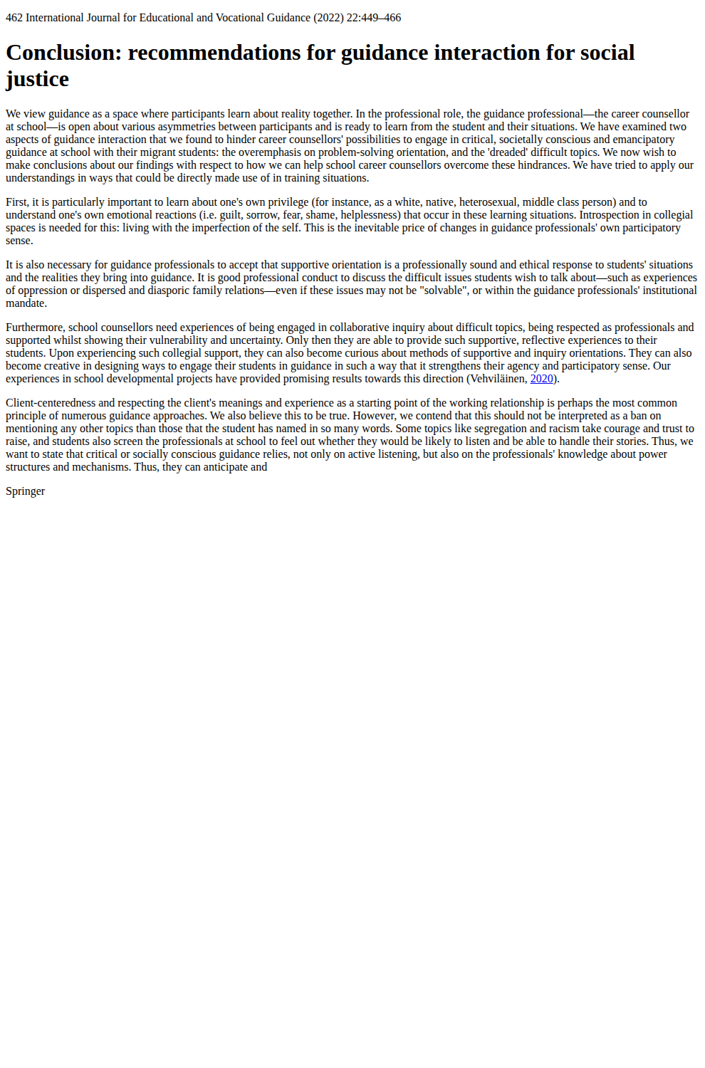462 International Journal for Educational and Vocational Guidance (2022) 22:449–466
Conclusion: recommendations for guidance interaction for social justice
We view guidance as a space where participants learn about reality together. In the professional role, the guidance professional—the career counsellor at school—is open about various asymmetries between participants and is ready to learn from the student and their situations. We have examined two aspects of guidance interaction that we found to hinder career counsellors' possibilities to engage in critical, societally conscious and emancipatory guidance at school with their migrant students: the overemphasis on problem-solving orientation, and the 'dreaded' difficult topics. We now wish to make conclusions about our findings with respect to how we can help school career counsellors overcome these hindrances. We have tried to apply our understandings in ways that could be directly made use of in training situations.
First, it is particularly important to learn about one's own privilege (for instance, as a white, native, heterosexual, middle class person) and to understand one's own emotional reactions (i.e. guilt, sorrow, fear, shame, helplessness) that occur in these learning situations. Introspection in collegial spaces is needed for this: living with the imperfection of the self. This is the inevitable price of changes in guidance professionals' own participatory sense.
It is also necessary for guidance professionals to accept that supportive orientation is a professionally sound and ethical response to students' situations and the realities they bring into guidance. It is good professional conduct to discuss the difficult issues students wish to talk about—such as experiences of oppression or dispersed and diasporic family relations—even if these issues may not be "solvable", or within the guidance professionals' institutional mandate.
Furthermore, school counsellors need experiences of being engaged in collaborative inquiry about difficult topics, being respected as professionals and supported whilst showing their vulnerability and uncertainty. Only then they are able to provide such supportive, reflective experiences to their students. Upon experiencing such collegial support, they can also become curious about methods of supportive and inquiry orientations. They can also become creative in designing ways to engage their students in guidance in such a way that it strengthens their agency and participatory sense. Our experiences in school developmental projects have provided promising results towards this direction (Vehviläinen, 2020).
Client-centeredness and respecting the client's meanings and experience as a starting point of the working relationship is perhaps the most common principle of numerous guidance approaches. We also believe this to be true. However, we contend that this should not be interpreted as a ban on mentioning any other topics than those that the student has named in so many words. Some topics like segregation and racism take courage and trust to raise, and students also screen the professionals at school to feel out whether they would be likely to listen and be able to handle their stories. Thus, we want to state that critical or socially conscious guidance relies, not only on active listening, but also on the professionals' knowledge about power structures and mechanisms. Thus, they can anticipate and
Springer